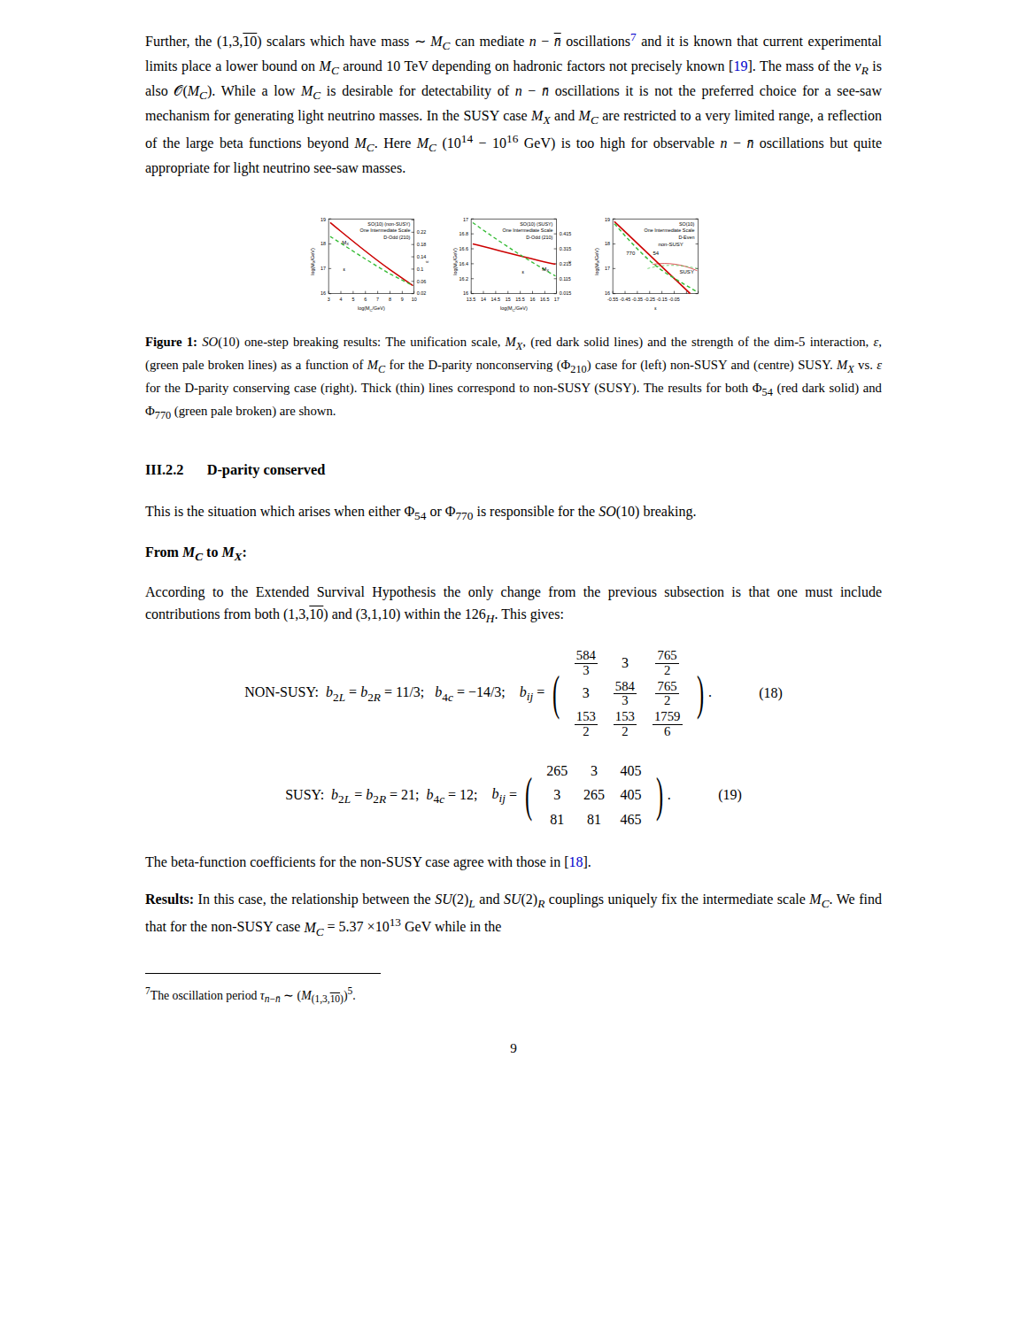Further, the (1,3,10) scalars which have mass ∼ MC can mediate n − n̄ oscillations7 and it is known that current experimental limits place a lower bound on MC around 10 TeV depending on hadronic factors not precisely known [19]. The mass of the νR is also 𝒪(MC). While a low MC is desirable for detectability of n − n̄ oscillations it is not the preferred choice for a see-saw mechanism for generating light neutrino masses. In the SUSY case MX and MC are restricted to a very limited range, a reflection of the large beta functions beyond MC. Here MC (1014 − 1016 GeV) is too high for observable n − n̄ oscillations but quite appropriate for light neutrino see-saw masses.
16 17 18 19 0.02 0.06 0.1 0.14 0.18 0.22 3 4 5 6 7 8 9 10 log(MC/GeV) log(MX/GeV) ε SO(10) (non-SUSY) One Intermediate Scale D-Odd (210) MX ε
16 16.2 16.4 16.6 16.8 17 0.015 0.115 0.215 0.315 0.415 13.5 14 14.5 15 15.5 16 16.5 17 log(MC/GeV) log(MX/GeV) ε SO(10) (SUSY) One Intermediate Scale D-Odd (210) MX ε
16 17 18 19 -0.55 -0.45 -0.35 -0.25 -0.15 -0.05 ε log(MX/GeV) SO(10) One Intermediate Scale D-Even non-SUSY 770 54 SUSY
Figure 1: SO(10) one-step breaking results: The unification scale, MX, (red dark solid lines) and the strength of the dim-5 interaction, ε, (green pale broken lines) as a function of MC for the D-parity nonconserving (Φ210) case for (left) non-SUSY and (centre) SUSY. MX vs. ε for the D-parity conserving case (right). Thick (thin) lines correspond to non-SUSY (SUSY). The results for both Φ54 (red dark solid) and Φ770 (green pale broken) are shown.
III.2.2 D-parity conserved
This is the situation which arises when either Φ54 or Φ770 is responsible for the SO(10) breaking.
From MC to MX:
According to the Extended Survival Hypothesis the only change from the previous subsection is that one must include contributions from both (1,3,10) and (3,1,10) within the 126H. This gives:
NON-SUSY: b2L = b2R = 11/3; b4c = −14/3; bij = (
| 584 3 | 3 | 765 2 |
| 3 | 584 3 | 765 2 |
| 153 2 | 153 2 | 1759 6 |
) .
(18)
SUSY: b2L = b2R = 21; b4c = 12; bij = (
| 265 | 3 | 405 |
| 3 | 265 | 405 |
| 81 | 81 | 465 |
) .
(19)
The beta-function coefficients for the non-SUSY case agree with those in [18].
Results: In this case, the relationship between the SU(2)L and SU(2)R couplings uniquely fix the intermediate scale MC. We find that for the non-SUSY case MC = 5.37 ×1013 GeV while in the
7The oscillation period τn−n̄ ∼ (M(1,3,10))5.
9